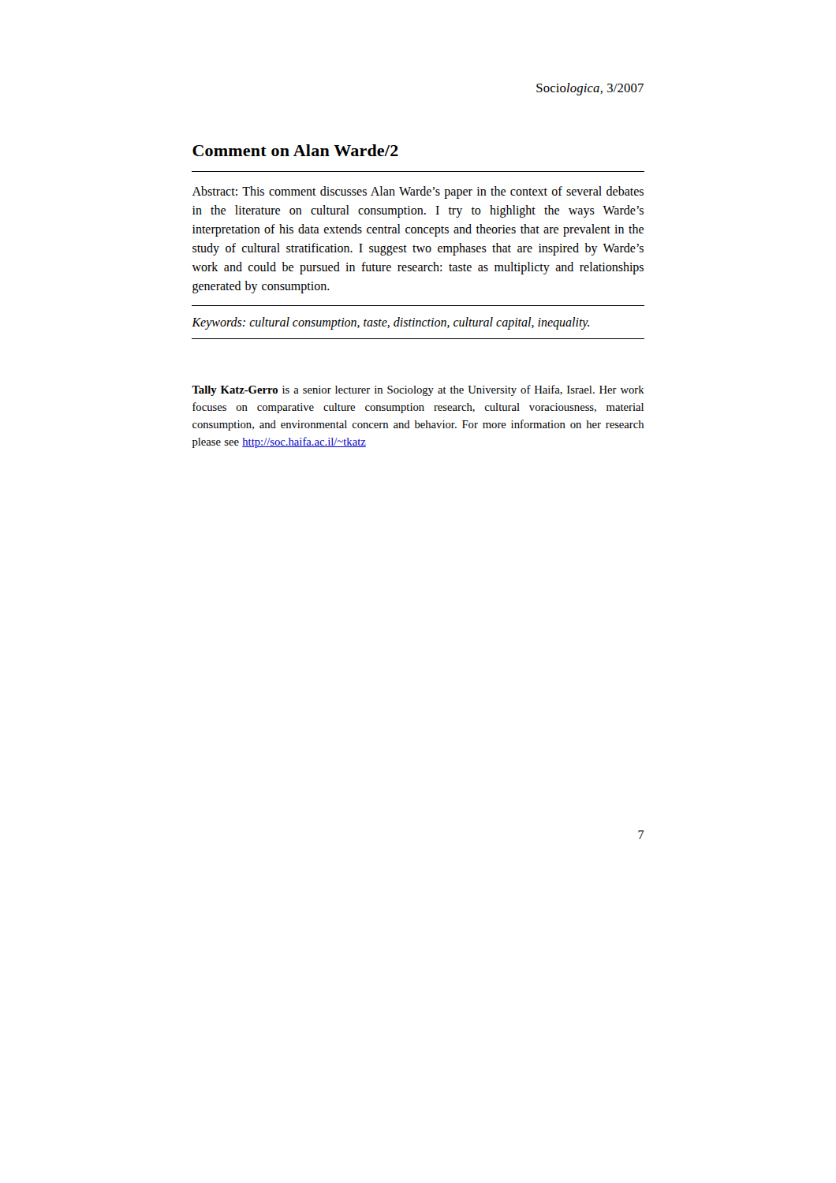Sociologica, 3/2007
Comment on Alan Warde/2
Abstract: This comment discusses Alan Warde’s paper in the context of several debates in the literature on cultural consumption. I try to highlight the ways Warde’s interpretation of his data extends central concepts and theories that are prevalent in the study of cultural stratification. I suggest two emphases that are inspired by Warde’s work and could be pursued in future research: taste as multiplicty and relationships generated by consumption.
Keywords: cultural consumption, taste, distinction, cultural capital, inequality.
Tally Katz-Gerro is a senior lecturer in Sociology at the University of Haifa, Israel. Her work focuses on comparative culture consumption research, cultural voraciousness, material consumption, and environmental concern and behavior. For more information on her research please see http://soc.haifa.ac.il/~tkatz
7